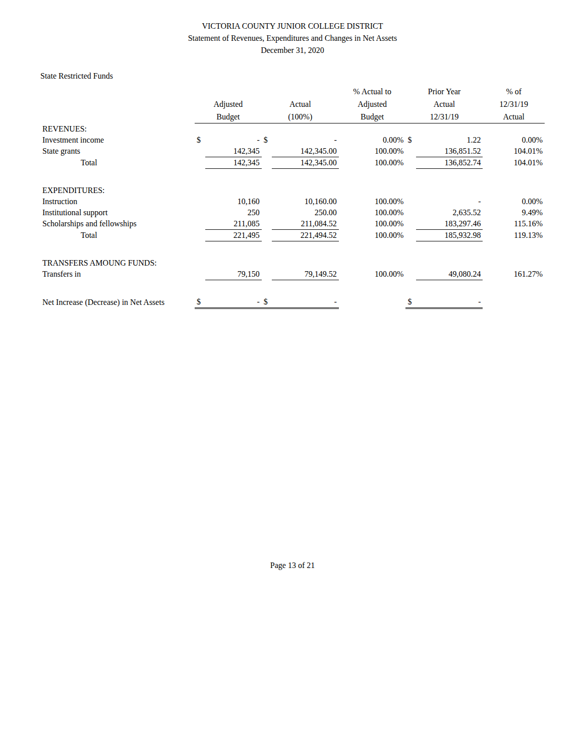VICTORIA COUNTY JUNIOR COLLEGE DISTRICT
Statement of Revenues, Expenditures and Changes in Net Assets
December 31, 2020
State Restricted Funds
| | | | % Actual to | Prior Year | % of |
| --- | --- | --- | --- | --- | --- |
| | Adjusted | Actual | Adjusted | Actual | 12/31/19 |
| | Budget | (100%) | Budget | 12/31/19 | Actual |
| REVENUES: | |
| Investment income | $ | - | $ | - | 0.00% | $ | 1.22 | 0.00% |
| State grants | | 142,345 | | 142,345.00 | 100.00% | | 136,851.52 | 104.01% |
| Total | | 142,345 | | 142,345.00 | 100.00% | | 136,852.74 | 104.01% |
| EXPENDITURES: | |
| Instruction | | 10,160 | | 10,160.00 | 100.00% | | - | 0.00% |
| Institutional support | | 250 | | 250.00 | 100.00% | | 2,635.52 | 9.49% |
| Scholarships and fellowships | | 211,085 | | 211,084.52 | 100.00% | | 183,297.46 | 115.16% |
| Total | | 221,495 | | 221,494.52 | 100.00% | | 185,932.98 | 119.13% |
| TRANSFERS AMOUNG FUNDS: | |
| Transfers in | | 79,150 | | 79,149.52 | 100.00% | | 49,080.24 | 161.27% |
| Net Increase (Decrease) in Net Assets | $ | - | $ | - | | $ | - | |
Page 13 of 21